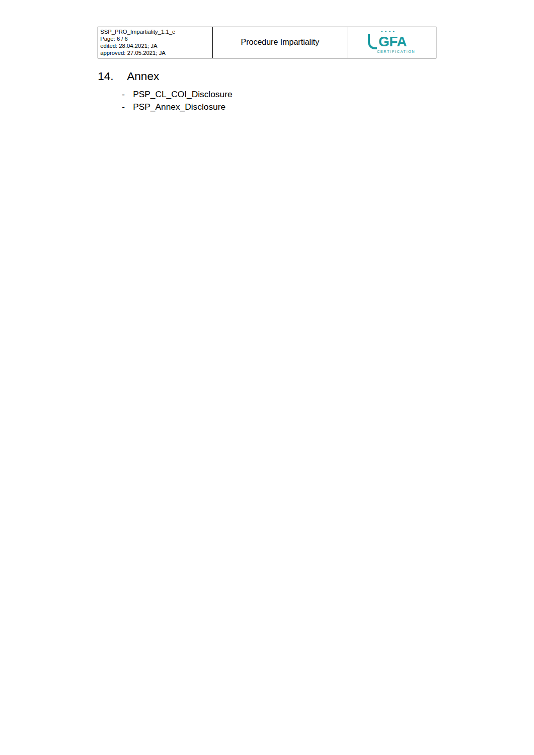| SSP_PRO_Impartiality_1.1_e Page: 6 / 6 edited: 28.04.2021; JA approved: 27.05.2021; JA | Procedure Impartiality | • • • • GFA CERTIFICATION |
14. Annex
PSP_CL_COI_Disclosure
PSP_Annex_Disclosure